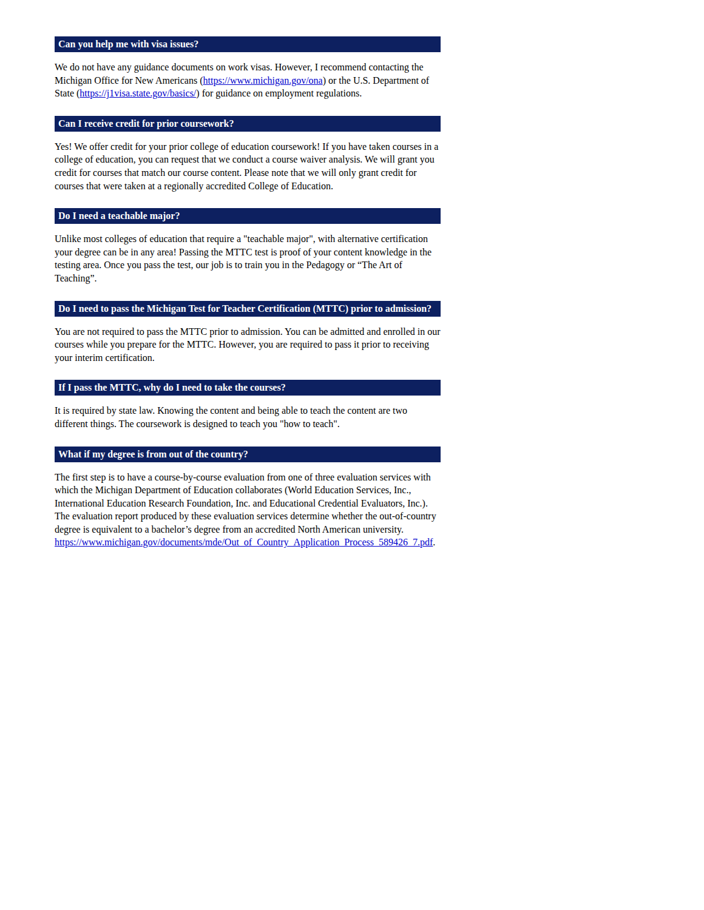Can you help me with visa issues?
We do not have any guidance documents on work visas. However, I recommend contacting the Michigan Office for New Americans (https://www.michigan.gov/ona) or the U.S. Department of State (https://j1visa.state.gov/basics/) for guidance on employment regulations.
Can I receive credit for prior coursework?
Yes! We offer credit for your prior college of education coursework! If you have taken courses in a college of education, you can request that we conduct a course waiver analysis. We will grant you credit for courses that match our course content. Please note that we will only grant credit for courses that were taken at a regionally accredited College of Education.
Do I need a teachable major?
Unlike most colleges of education that require a "teachable major", with alternative certification your degree can be in any area! Passing the MTTC test is proof of your content knowledge in the testing area. Once you pass the test, our job is to train you in the Pedagogy or “The Art of Teaching”.
Do I need to pass the Michigan Test for Teacher Certification (MTTC) prior to admission?
You are not required to pass the MTTC prior to admission. You can be admitted and enrolled in our courses while you prepare for the MTTC. However, you are required to pass it prior to receiving your interim certification.
If I pass the MTTC, why do I need to take the courses?
It is required by state law. Knowing the content and being able to teach the content are two different things. The coursework is designed to teach you "how to teach".
What if my degree is from out of the country?
The first step is to have a course-by-course evaluation from one of three evaluation services with which the Michigan Department of Education collaborates (World Education Services, Inc., International Education Research Foundation, Inc. and Educational Credential Evaluators, Inc.). The evaluation report produced by these evaluation services determine whether the out-of-country degree is equivalent to a bachelor’s degree from an accredited North American university.
https://www.michigan.gov/documents/mde/Out_of_Country_Application_Process_589426_7.pdf.